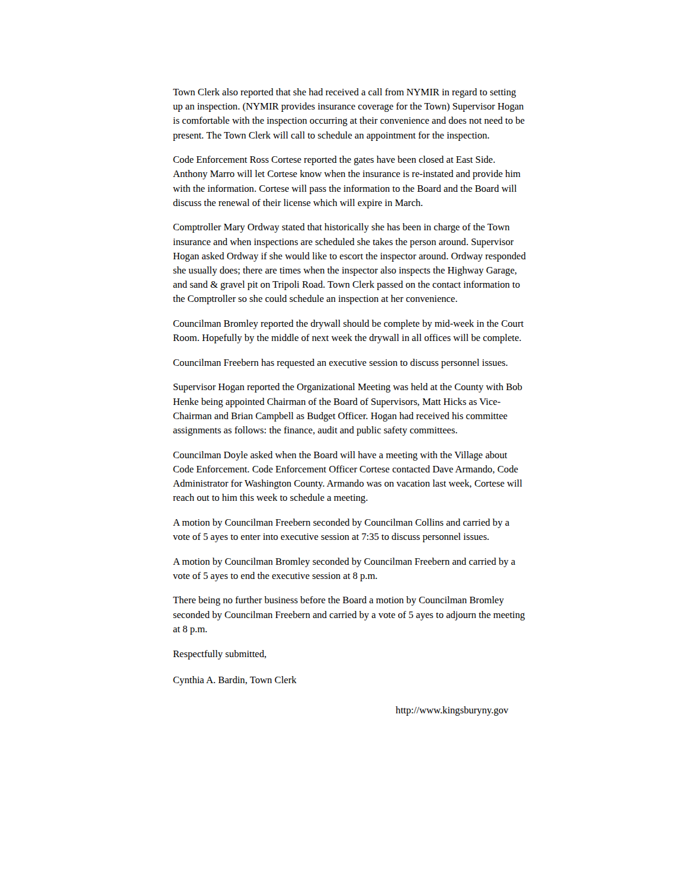Town Clerk also reported that she had received a call from NYMIR in regard to setting up an inspection. (NYMIR provides insurance coverage for the Town) Supervisor Hogan is comfortable with the inspection occurring at their convenience and does not need to be present. The Town Clerk will call to schedule an appointment for the inspection.
Code Enforcement Ross Cortese reported the gates have been closed at East Side. Anthony Marro will let Cortese know when the insurance is re-instated and provide him with the information. Cortese will pass the information to the Board and the Board will discuss the renewal of their license which will expire in March.
Comptroller Mary Ordway stated that historically she has been in charge of the Town insurance and when inspections are scheduled she takes the person around. Supervisor Hogan asked Ordway if she would like to escort the inspector around. Ordway responded she usually does; there are times when the inspector also inspects the Highway Garage, and sand & gravel pit on Tripoli Road. Town Clerk passed on the contact information to the Comptroller so she could schedule an inspection at her convenience.
Councilman Bromley reported the drywall should be complete by mid-week in the Court Room. Hopefully by the middle of next week the drywall in all offices will be complete.
Councilman Freebern has requested an executive session to discuss personnel issues.
Supervisor Hogan reported the Organizational Meeting was held at the County with Bob Henke being appointed Chairman of the Board of Supervisors, Matt Hicks as Vice-Chairman and Brian Campbell as Budget Officer. Hogan had received his committee assignments as follows: the finance, audit and public safety committees.
Councilman Doyle asked when the Board will have a meeting with the Village about Code Enforcement. Code Enforcement Officer Cortese contacted Dave Armando, Code Administrator for Washington County. Armando was on vacation last week, Cortese will reach out to him this week to schedule a meeting.
A motion by Councilman Freebern seconded by Councilman Collins and carried by a vote of 5 ayes to enter into executive session at 7:35 to discuss personnel issues.
A motion by Councilman Bromley seconded by Councilman Freebern and carried by a vote of 5 ayes to end the executive session at 8 p.m.
There being no further business before the Board a motion by Councilman Bromley seconded by Councilman Freebern and carried by a vote of 5 ayes to adjourn the meeting at 8 p.m.
Respectfully submitted,
Cynthia A. Bardin, Town Clerk
http://www.kingsburyny.gov